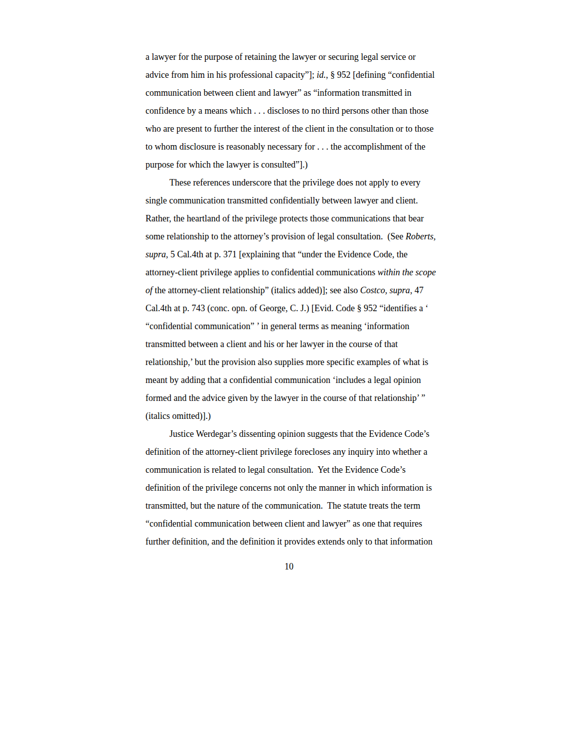a lawyer for the purpose of retaining the lawyer or securing legal service or advice from him in his professional capacity”]; id., § 952 [defining “confidential communication between client and lawyer” as “information transmitted in confidence by a means which . . . discloses to no third persons other than those who are present to further the interest of the client in the consultation or to those to whom disclosure is reasonably necessary for . . . the accomplishment of the purpose for which the lawyer is consulted”].)
These references underscore that the privilege does not apply to every single communication transmitted confidentially between lawyer and client. Rather, the heartland of the privilege protects those communications that bear some relationship to the attorney’s provision of legal consultation. (See Roberts, supra, 5 Cal.4th at p. 371 [explaining that “under the Evidence Code, the attorney-client privilege applies to confidential communications within the scope of the attorney-client relationship” (italics added)]; see also Costco, supra, 47 Cal.4th at p. 743 (conc. opn. of George, C. J.) [Evid. Code § 952 “identifies a ‘ “confidential communication” ’ in general terms as meaning ‘information transmitted between a client and his or her lawyer in the course of that relationship,’ but the provision also supplies more specific examples of what is meant by adding that a confidential communication ‘includes a legal opinion formed and the advice given by the lawyer in the course of that relationship’ ” (italics omitted)].)
Justice Werdegar’s dissenting opinion suggests that the Evidence Code’s definition of the attorney-client privilege forecloses any inquiry into whether a communication is related to legal consultation. Yet the Evidence Code’s definition of the privilege concerns not only the manner in which information is transmitted, but the nature of the communication. The statute treats the term “confidential communication between client and lawyer” as one that requires further definition, and the definition it provides extends only to that information
10